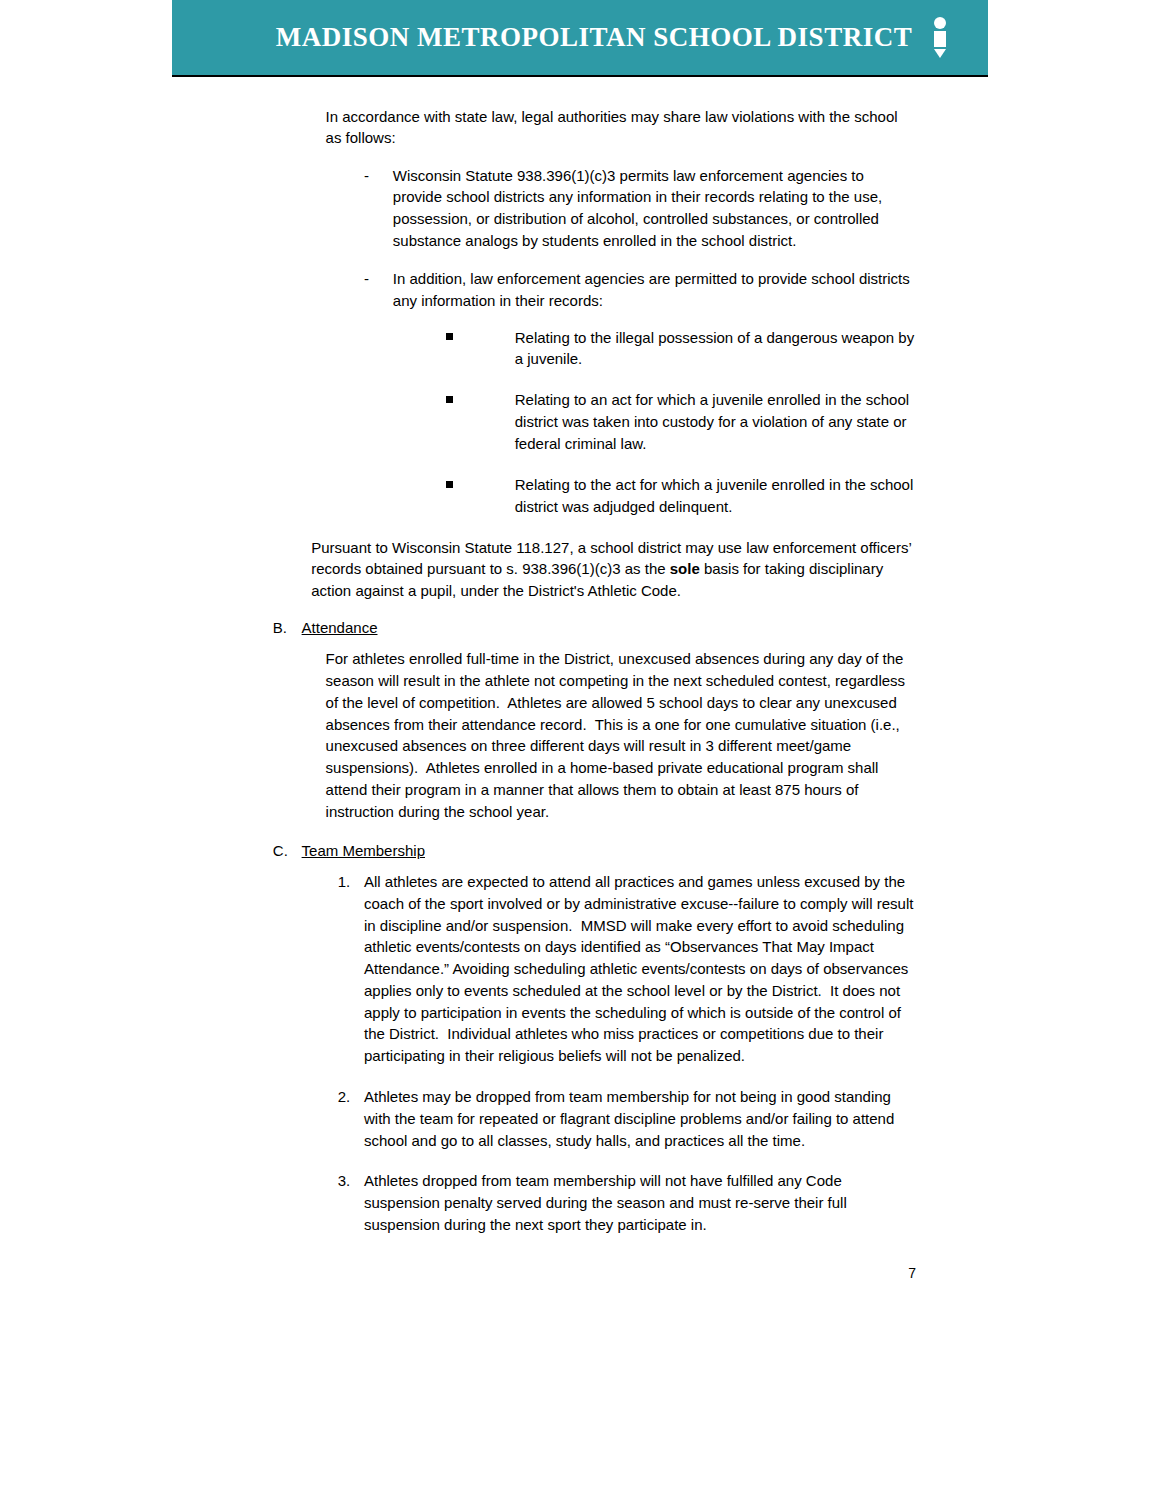Madison Metropolitan School District
In accordance with state law, legal authorities may share law violations with the school as follows:
Wisconsin Statute 938.396(1)(c)3 permits law enforcement agencies to provide school districts any information in their records relating to the use, possession, or distribution of alcohol, controlled substances, or controlled substance analogs by students enrolled in the school district.
In addition, law enforcement agencies are permitted to provide school districts any information in their records:
Relating to the illegal possession of a dangerous weapon by a juvenile.
Relating to an act for which a juvenile enrolled in the school district was taken into custody for a violation of any state or federal criminal law.
Relating to the act for which a juvenile enrolled in the school district was adjudged delinquent.
Pursuant to Wisconsin Statute 118.127, a school district may use law enforcement officers’ records obtained pursuant to s. 938.396(1)(c)3 as the sole basis for taking disciplinary action against a pupil, under the District's Athletic Code.
B.
Attendance
For athletes enrolled full-time in the District, unexcused absences during any day of the season will result in the athlete not competing in the next scheduled contest, regardless of the level of competition. Athletes are allowed 5 school days to clear any unexcused absences from their attendance record. This is a one for one cumulative situation (i.e., unexcused absences on three different days will result in 3 different meet/game suspensions). Athletes enrolled in a home-based private educational program shall attend their program in a manner that allows them to obtain at least 875 hours of instruction during the school year.
C.
Team Membership
All athletes are expected to attend all practices and games unless excused by the coach of the sport involved or by administrative excuse--failure to comply will result in discipline and/or suspension. MMSD will make every effort to avoid scheduling athletic events/contests on days identified as “Observances That May Impact Attendance.” Avoiding scheduling athletic events/contests on days of observances applies only to events scheduled at the school level or by the District. It does not apply to participation in events the scheduling of which is outside of the control of the District. Individual athletes who miss practices or competitions due to their participating in their religious beliefs will not be penalized.
Athletes may be dropped from team membership for not being in good standing with the team for repeated or flagrant discipline problems and/or failing to attend school and go to all classes, study halls, and practices all the time.
Athletes dropped from team membership will not have fulfilled any Code suspension penalty served during the season and must re-serve their full suspension during the next sport they participate in.
7